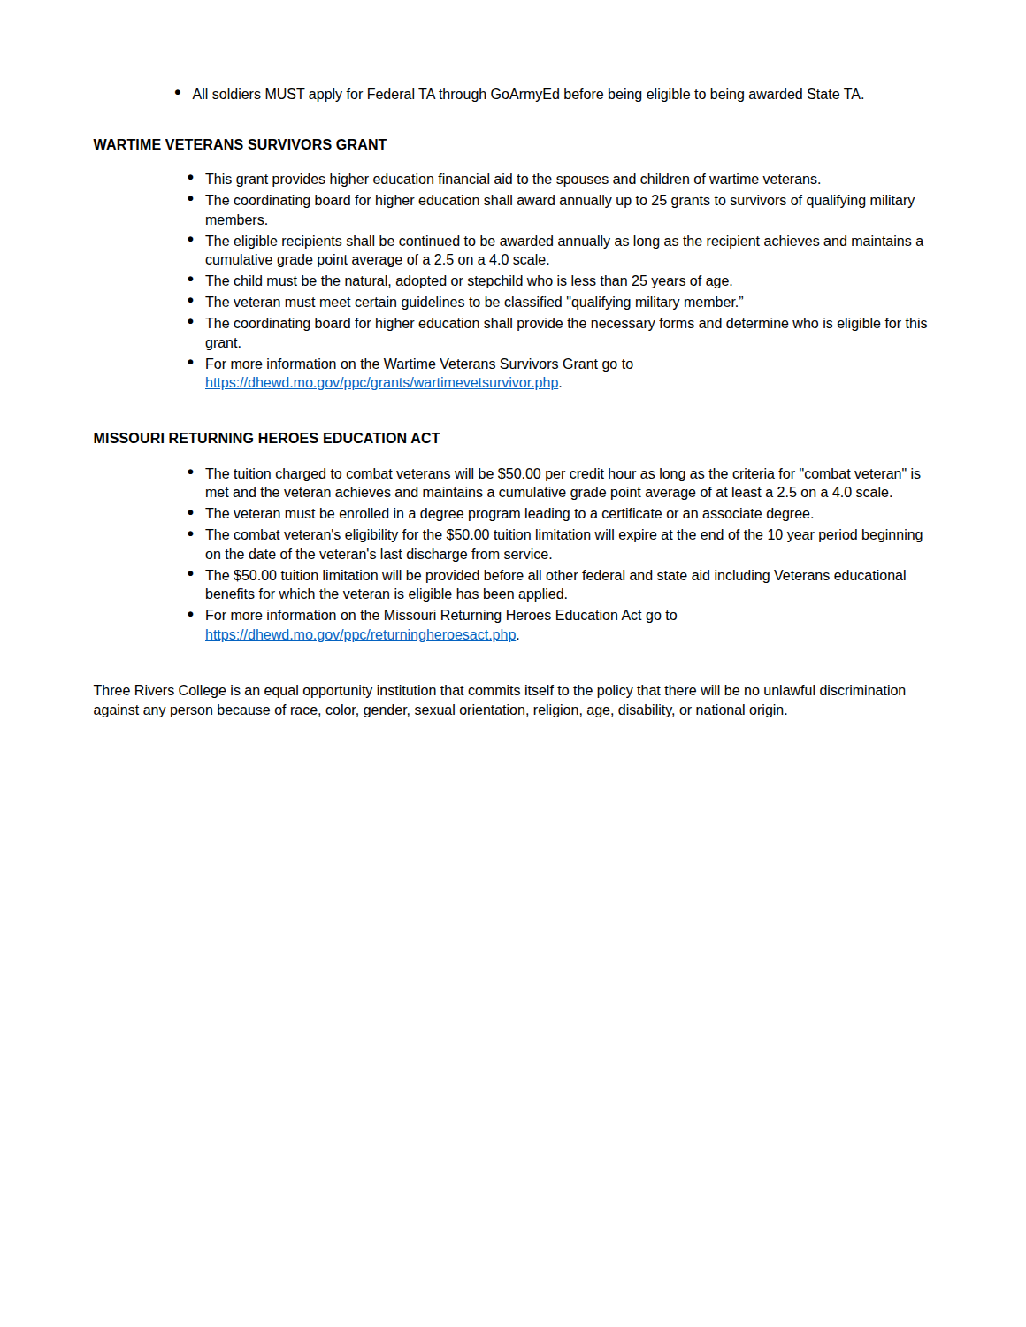All soldiers MUST apply for Federal TA through GoArmyEd before being eligible to being awarded State TA.
WARTIME VETERANS SURVIVORS GRANT
This grant provides higher education financial aid to the spouses and children of wartime veterans.
The coordinating board for higher education shall award annually up to 25 grants to survivors of qualifying military members.
The eligible recipients shall be continued to be awarded annually as long as the recipient achieves and maintains a cumulative grade point average of a 2.5 on a 4.0 scale.
The child must be the natural, adopted or stepchild who is less than 25 years of age.
The veteran must meet certain guidelines to be classified "qualifying military member.”
The coordinating board for higher education shall provide the necessary forms and determine who is eligible for this grant.
For more information on the Wartime Veterans Survivors Grant go to https://dhewd.mo.gov/ppc/grants/wartimevetsurvivor.php.
MISSOURI RETURNING HEROES EDUCATION ACT
The tuition charged to combat veterans will be $50.00 per credit hour as long as the criteria for "combat veteran" is met and the veteran achieves and maintains a cumulative grade point average of at least a 2.5 on a 4.0 scale.
The veteran must be enrolled in a degree program leading to a certificate or an associate degree.
The combat veteran's eligibility for the $50.00 tuition limitation will expire at the end of the 10 year period beginning on the date of the veteran's last discharge from service.
The $50.00 tuition limitation will be provided before all other federal and state aid including Veterans educational benefits for which the veteran is eligible has been applied.
For more information on the Missouri Returning Heroes Education Act go to https://dhewd.mo.gov/ppc/returningheroesact.php.
Three Rivers College is an equal opportunity institution that commits itself to the policy that there will be no unlawful discrimination against any person because of race, color, gender, sexual orientation, religion, age, disability, or national origin.